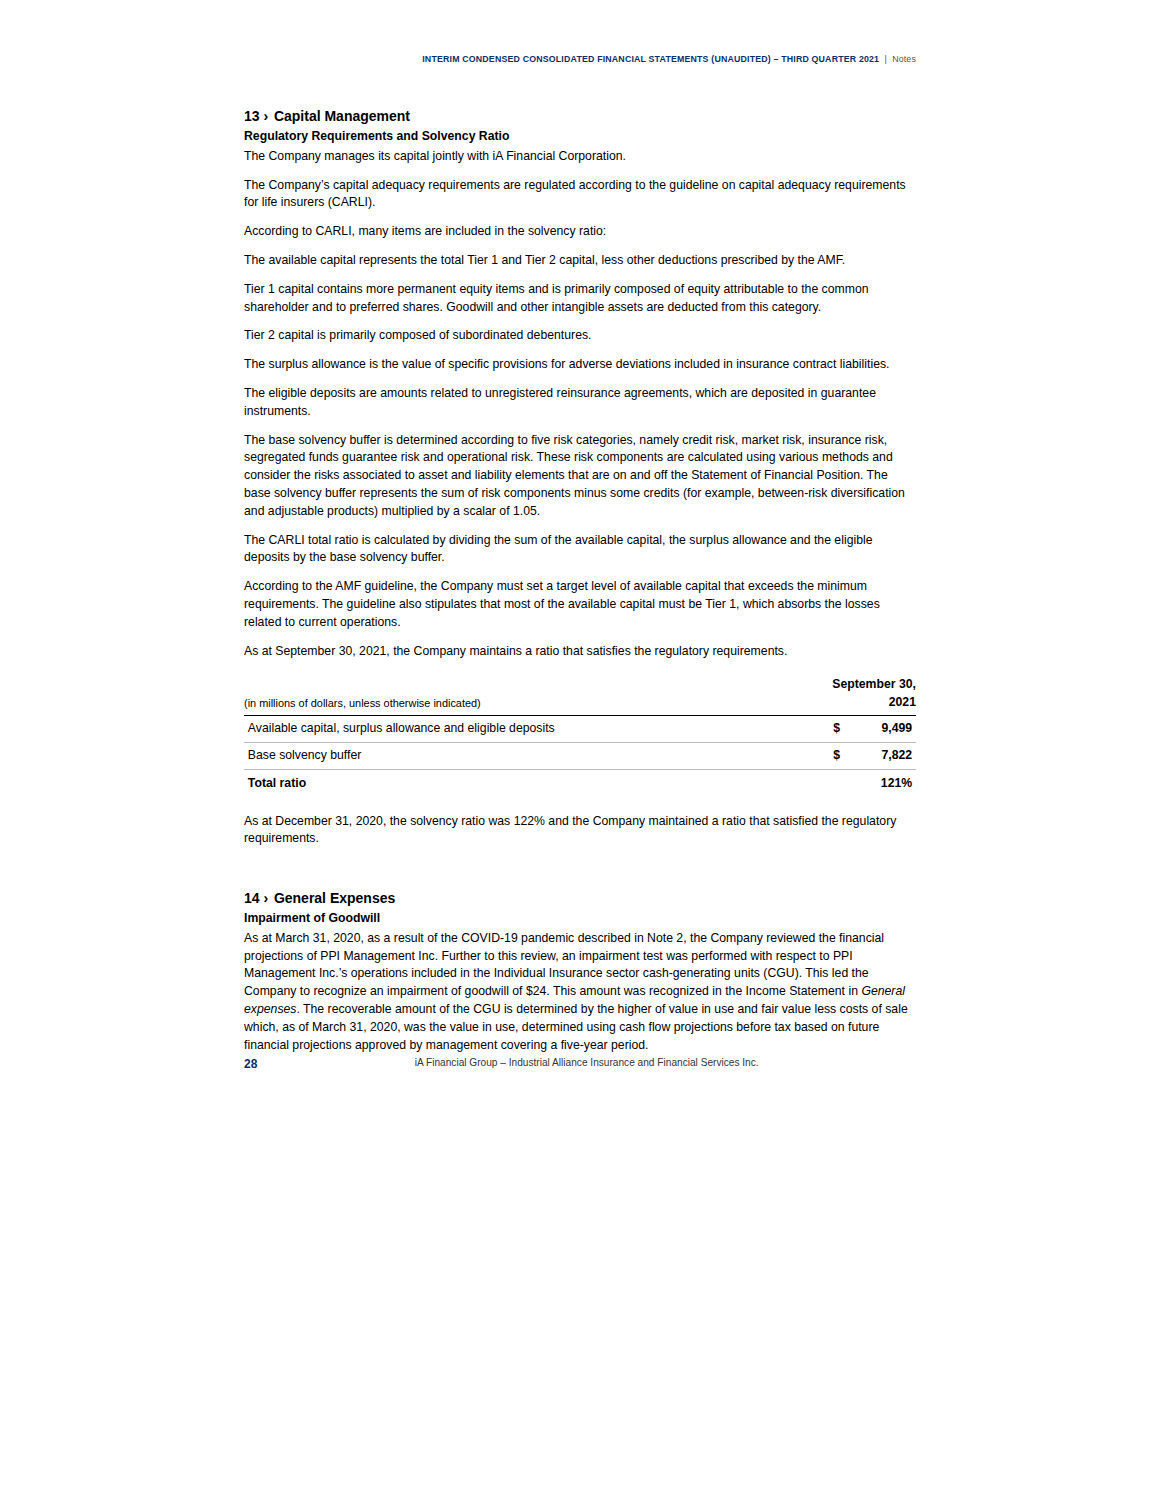INTERIM CONDENSED CONSOLIDATED FINANCIAL STATEMENTS (UNAUDITED) – THIRD QUARTER 2021 | Notes
13 ›Capital Management
Regulatory Requirements and Solvency Ratio
The Company manages its capital jointly with iA Financial Corporation.
The Company’s capital adequacy requirements are regulated according to the guideline on capital adequacy requirements for life insurers (CARLI).
According to CARLI, many items are included in the solvency ratio:
The available capital represents the total Tier 1 and Tier 2 capital, less other deductions prescribed by the AMF.
Tier 1 capital contains more permanent equity items and is primarily composed of equity attributable to the common shareholder and to preferred shares. Goodwill and other intangible assets are deducted from this category.
Tier 2 capital is primarily composed of subordinated debentures.
The surplus allowance is the value of specific provisions for adverse deviations included in insurance contract liabilities.
The eligible deposits are amounts related to unregistered reinsurance agreements, which are deposited in guarantee instruments.
The base solvency buffer is determined according to five risk categories, namely credit risk, market risk, insurance risk, segregated funds guarantee risk and operational risk. These risk components are calculated using various methods and consider the risks associated to asset and liability elements that are on and off the Statement of Financial Position. The base solvency buffer represents the sum of risk components minus some credits (for example, between-risk diversification and adjustable products) multiplied by a scalar of 1.05.
The CARLI total ratio is calculated by dividing the sum of the available capital, the surplus allowance and the eligible deposits by the base solvency buffer.
According to the AMF guideline, the Company must set a target level of available capital that exceeds the minimum requirements. The guideline also stipulates that most of the available capital must be Tier 1, which absorbs the losses related to current operations.
As at September 30, 2021, the Company maintains a ratio that satisfies the regulatory requirements.
| (in millions of dollars, unless otherwise indicated) | September 30, 2021 |
| --- | --- |
| Available capital, surplus allowance and eligible deposits | $ | 9,499 |
| Base solvency buffer | $ | 7,822 |
| Total ratio | | 121% |
As at December 31, 2020, the solvency ratio was 122% and the Company maintained a ratio that satisfied the regulatory requirements.
14 ›General Expenses
Impairment of Goodwill
As at March 31, 2020, as a result of the COVID-19 pandemic described in Note 2, the Company reviewed the financial projections of PPI Management Inc. Further to this review, an impairment test was performed with respect to PPI Management Inc.’s operations included in the Individual Insurance sector cash-generating units (CGU). This led the Company to recognize an impairment of goodwill of $24. This amount was recognized in the Income Statement in General expenses. The recoverable amount of the CGU is determined by the higher of value in use and fair value less costs of sale which, as of March 31, 2020, was the value in use, determined using cash flow projections before tax based on future financial projections approved by management covering a five-year period.
28
iA Financial Group – Industrial Alliance Insurance and Financial Services Inc.